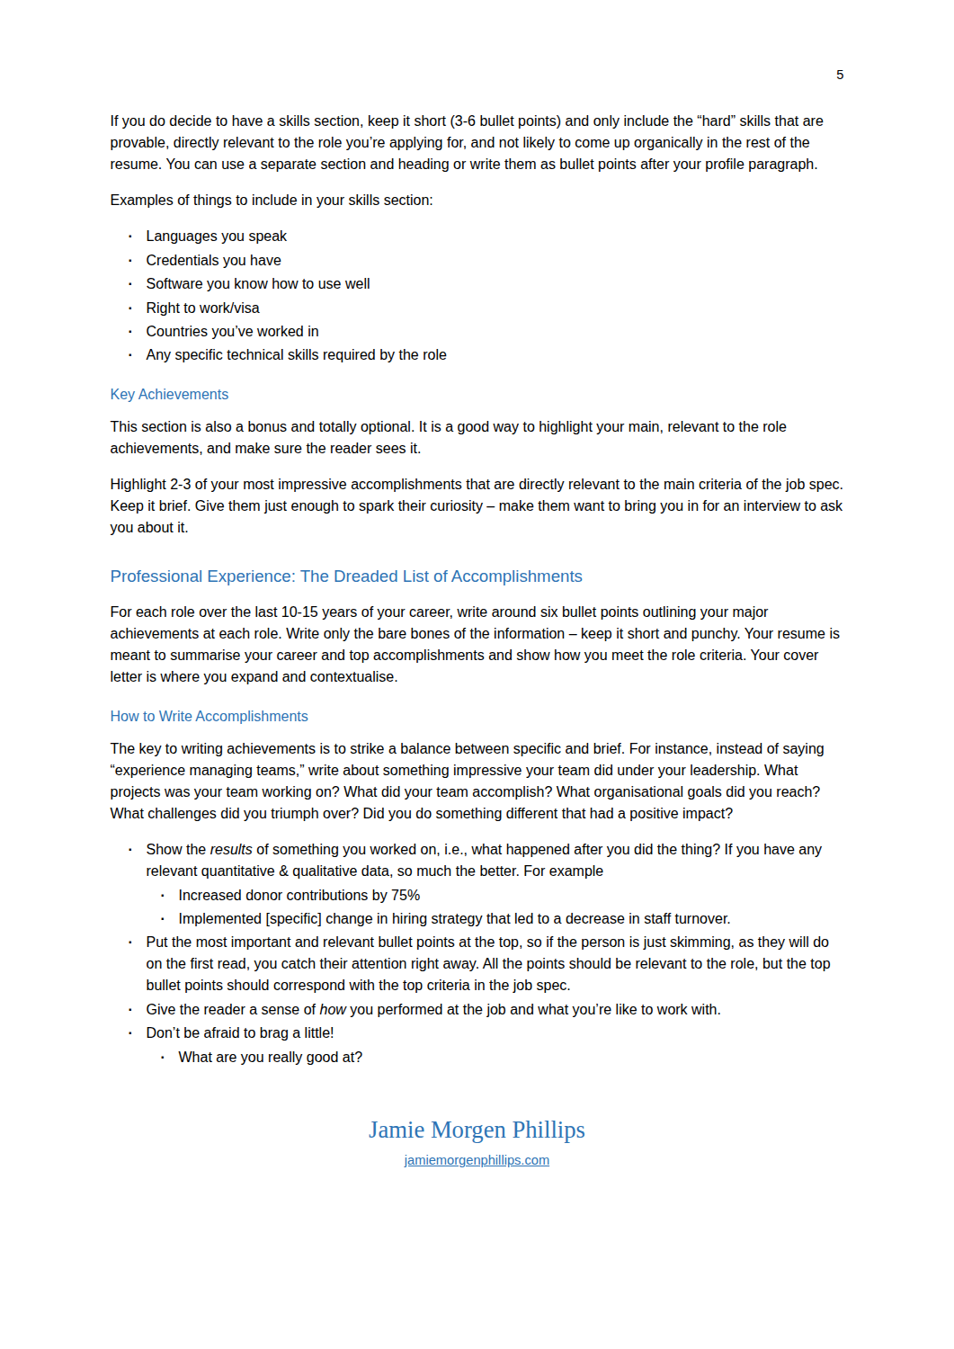5
If you do decide to have a skills section, keep it short (3-6 bullet points) and only include the “hard” skills that are provable, directly relevant to the role you’re applying for, and not likely to come up organically in the rest of the resume. You can use a separate section and heading or write them as bullet points after your profile paragraph.
Examples of things to include in your skills section:
Languages you speak
Credentials you have
Software you know how to use well
Right to work/visa
Countries you’ve worked in
Any specific technical skills required by the role
Key Achievements
This section is also a bonus and totally optional. It is a good way to highlight your main, relevant to the role achievements, and make sure the reader sees it.
Highlight 2-3 of your most impressive accomplishments that are directly relevant to the main criteria of the job spec. Keep it brief. Give them just enough to spark their curiosity – make them want to bring you in for an interview to ask you about it.
Professional Experience: The Dreaded List of Accomplishments
For each role over the last 10-15 years of your career, write around six bullet points outlining your major achievements at each role. Write only the bare bones of the information – keep it short and punchy. Your resume is meant to summarise your career and top accomplishments and show how you meet the role criteria. Your cover letter is where you expand and contextualise.
How to Write Accomplishments
The key to writing achievements is to strike a balance between specific and brief. For instance, instead of saying “experience managing teams,” write about something impressive your team did under your leadership. What projects was your team working on? What did your team accomplish? What organisational goals did you reach? What challenges did you triumph over? Did you do something different that had a positive impact?
Show the results of something you worked on, i.e., what happened after you did the thing? If you have any relevant quantitative & qualitative data, so much the better. For example
Increased donor contributions by 75%
Implemented [specific] change in hiring strategy that led to a decrease in staff turnover.
Put the most important and relevant bullet points at the top, so if the person is just skimming, as they will do on the first read, you catch their attention right away. All the points should be relevant to the role, but the top bullet points should correspond with the top criteria in the job spec.
Give the reader a sense of how you performed at the job and what you’re like to work with.
Don’t be afraid to brag a little!
What are you really good at?
Jamie Morgen Phillips
jamiemorgenphillips.com